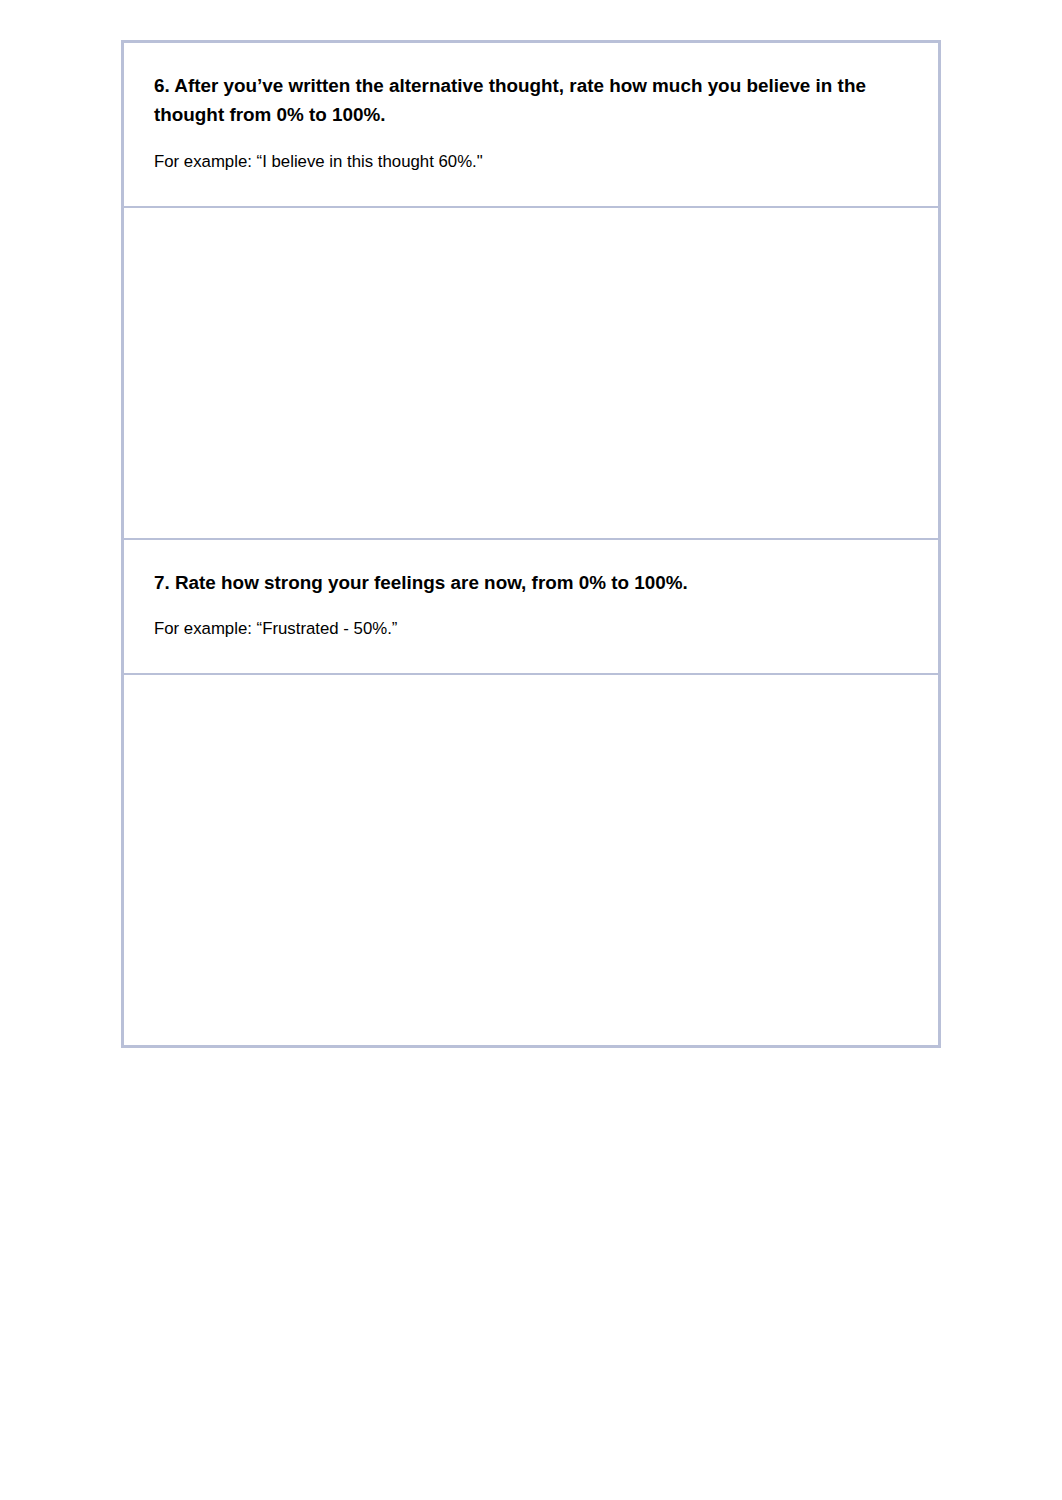6. After you’ve written the alternative thought, rate how much you believe in the thought from 0% to 100%.
For example: “I believe in this thought 60%."
7. Rate how strong your feelings are now, from 0% to 100%.
For example: “Frustrated - 50%.”